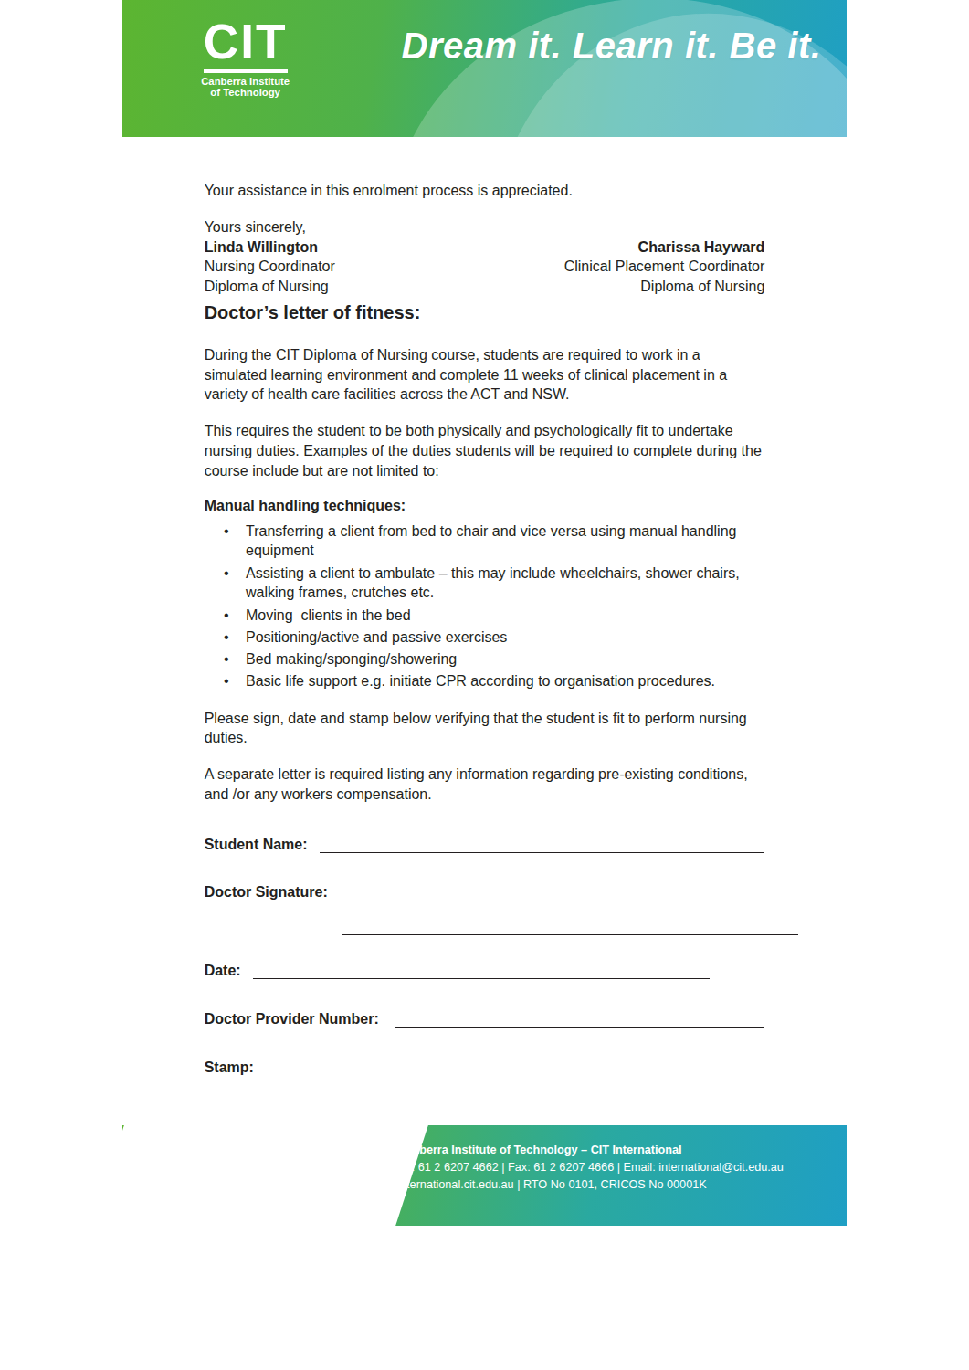CIT Canberra Institute of Technology
Dream it. Learn it. Be it.
Your assistance in this enrolment process is appreciated.
Yours sincerely,
| Linda Willington | Charissa Hayward |
| Nursing Coordinator | Clinical Placement Coordinator |
| Diploma of Nursing | Diploma of Nursing |
Doctor’s letter of fitness:
During the CIT Diploma of Nursing course, students are required to work in a simulated learning environment and complete 11 weeks of clinical placement in a variety of health care facilities across the ACT and NSW.
This requires the student to be both physically and psychologically fit to undertake nursing duties. Examples of the duties students will be required to complete during the course include but are not limited to:
Manual handling techniques:
Transferring a client from bed to chair and vice versa using manual handling equipment
Assisting a client to ambulate – this may include wheelchairs, shower chairs, walking frames, crutches etc.
Moving clients in the bed
Positioning/active and passive exercises
Bed making/sponging/showering
Basic life support e.g. initiate CPR according to organisation procedures.
Please sign, date and stamp below verifying that the student is fit to perform nursing duties.
A separate letter is required listing any information regarding pre-existing conditions, and /or any workers compensation.
Student Name:
Doctor Signature:
Date:
Doctor Provider Number:
Stamp:
Canberra Institute of Technology – CIT International
Ph: 61 2 6207 4662 | Fax: 61 2 6207 4666 | Email: international@cit.edu.au
international.cit.edu.au | RTO No 0101, CRICOS No 00001K